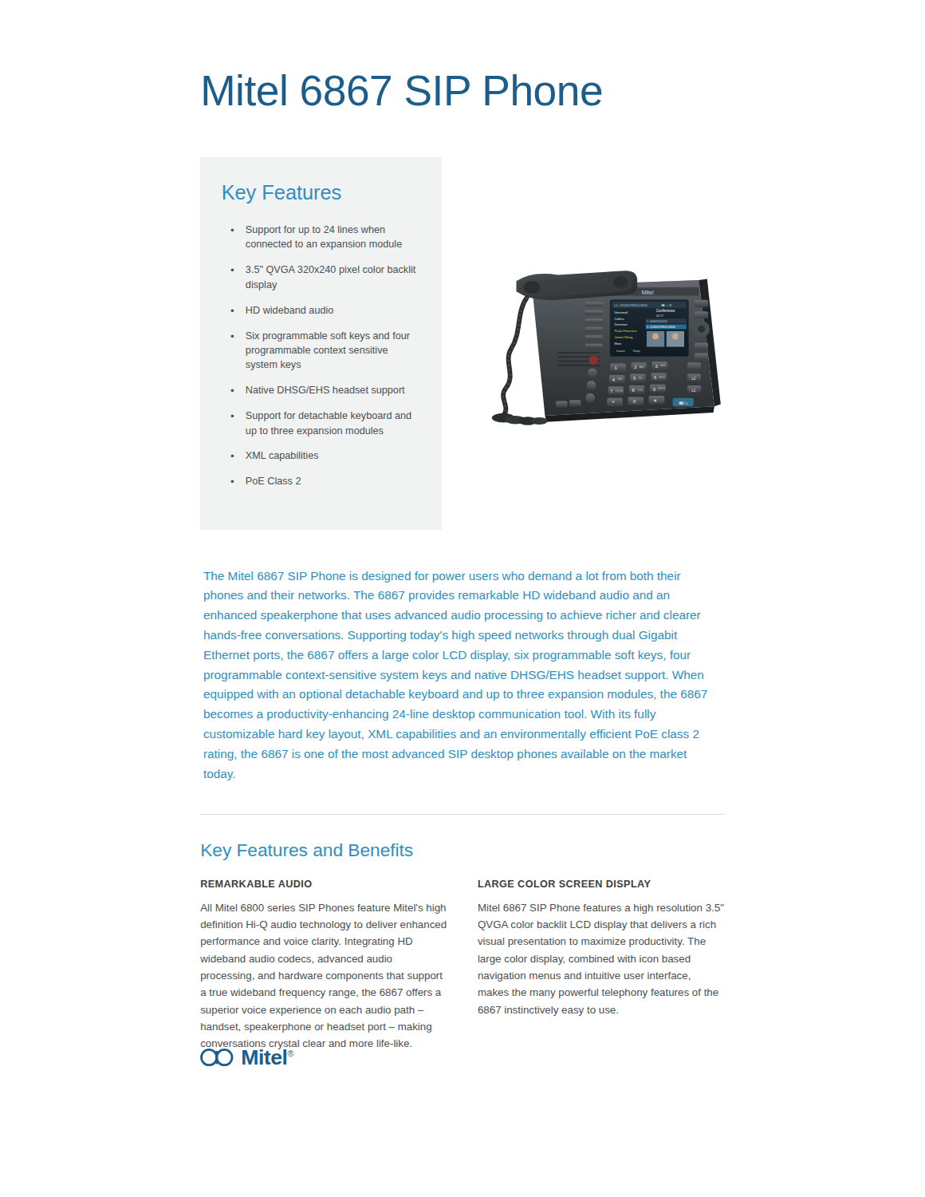Mitel 6867 SIP Phone
Key Features
Support for up to 24 lines when connected to an expansion module
3.5" QVGA 320x240 pixel color backlit display
HD wideband audio
Six programmable soft keys and four programmable context sensitive system keys
Native DHSG/EHS headset support
Support for detachable keyboard and up to three expansion modules
XML capabilities
PoE Class 2
Mitel L1: 1234567890123456 ☎ ♫ ⚙ Voicemail Callers Diversion Paula Francisco James Wong More Leave Drop Conference 00:17 1. 41655555555 2. 1234567890123456 1 2 ABC 3 DEF 4 GHI 5 JKL 6 MNO 7 PQRS 8 TUV 9 WXYZ * 0 # L2 L1 ☎/♫
The Mitel 6867 SIP Phone is designed for power users who demand a lot from both their phones and their networks. The 6867 provides remarkable HD wideband audio and an enhanced speakerphone that uses advanced audio processing to achieve richer and clearer hands-free conversations. Supporting today's high speed networks through dual Gigabit Ethernet ports, the 6867 offers a large color LCD display, six programmable soft keys, four programmable context-sensitive system keys and native DHSG/EHS headset support. When equipped with an optional detachable keyboard and up to three expansion modules, the 6867 becomes a productivity-enhancing 24-line desktop communication tool. With its fully customizable hard key layout, XML capabilities and an environmentally efficient PoE class 2 rating, the 6867 is one of the most advanced SIP desktop phones available on the market today.
Key Features and Benefits
Remarkable Audio
All Mitel 6800 series SIP Phones feature Mitel's high definition Hi-Q audio technology to deliver enhanced performance and voice clarity. Integrating HD wideband audio codecs, advanced audio processing, and hardware components that support a true wideband frequency range, the 6867 offers a superior voice experience on each audio path – handset, speakerphone or headset port – making conversations crystal clear and more life-like.
Large Color Screen Display
Mitel 6867 SIP Phone features a high resolution 3.5" QVGA color backlit LCD display that delivers a rich visual presentation to maximize productivity. The large color display, combined with icon based navigation menus and intuitive user interface, makes the many powerful telephony features of the 6867 instinctively easy to use.
Mitel®